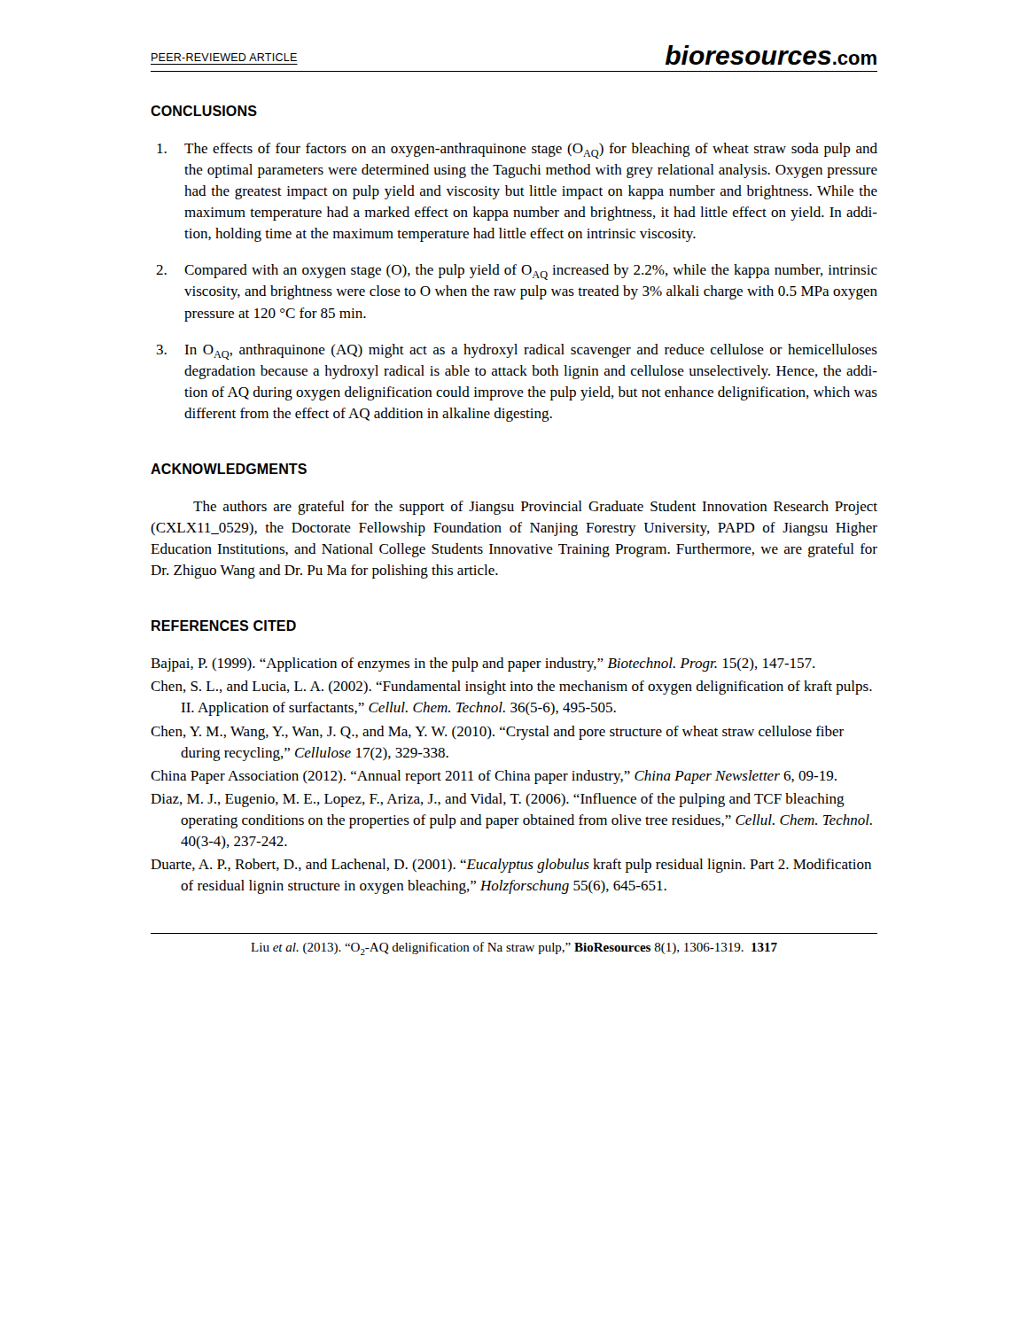PEER-REVIEWED ARTICLE
bioresources.com
CONCLUSIONS
The effects of four factors on an oxygen-anthraquinone stage (OAQ) for bleaching of wheat straw soda pulp and the optimal parameters were determined using the Taguchi method with grey relational analysis. Oxygen pressure had the greatest impact on pulp yield and viscosity but little impact on kappa number and brightness. While the maximum temperature had a marked effect on kappa number and brightness, it had little effect on yield. In addition, holding time at the maximum temperature had little effect on intrinsic viscosity.
Compared with an oxygen stage (O), the pulp yield of OAQ increased by 2.2%, while the kappa number, intrinsic viscosity, and brightness were close to O when the raw pulp was treated by 3% alkali charge with 0.5 MPa oxygen pressure at 120 °C for 85 min.
In OAQ, anthraquinone (AQ) might act as a hydroxyl radical scavenger and reduce cellulose or hemicelluloses degradation because a hydroxyl radical is able to attack both lignin and cellulose unselectively. Hence, the addition of AQ during oxygen delignification could improve the pulp yield, but not enhance delignification, which was different from the effect of AQ addition in alkaline digesting.
ACKNOWLEDGMENTS
The authors are grateful for the support of Jiangsu Provincial Graduate Student Innovation Research Project (CXLX11_0529), the Doctorate Fellowship Foundation of Nanjing Forestry University, PAPD of Jiangsu Higher Education Institutions, and National College Students Innovative Training Program. Furthermore, we are grateful for Dr. Zhiguo Wang and Dr. Pu Ma for polishing this article.
REFERENCES CITED
Bajpai, P. (1999). “Application of enzymes in the pulp and paper industry,” Biotechnol. Progr. 15(2), 147-157.
Chen, S. L., and Lucia, L. A. (2002). “Fundamental insight into the mechanism of oxygen delignification of kraft pulps. II. Application of surfactants,” Cellul. Chem. Technol. 36(5-6), 495-505.
Chen, Y. M., Wang, Y., Wan, J. Q., and Ma, Y. W. (2010). “Crystal and pore structure of wheat straw cellulose fiber during recycling,” Cellulose 17(2), 329-338.
China Paper Association (2012). “Annual report 2011 of China paper industry,” China Paper Newsletter 6, 09-19.
Diaz, M. J., Eugenio, M. E., Lopez, F., Ariza, J., and Vidal, T. (2006). “Influence of the pulping and TCF bleaching operating conditions on the properties of pulp and paper obtained from olive tree residues,” Cellul. Chem. Technol. 40(3-4), 237-242.
Duarte, A. P., Robert, D., and Lachenal, D. (2001). “Eucalyptus globulus kraft pulp residual lignin. Part 2. Modification of residual lignin structure in oxygen bleaching,” Holzforschung 55(6), 645-651.
Liu et al. (2013). “O2-AQ delignification of Na straw pulp,” BioResources 8(1), 1306-1319. 1317